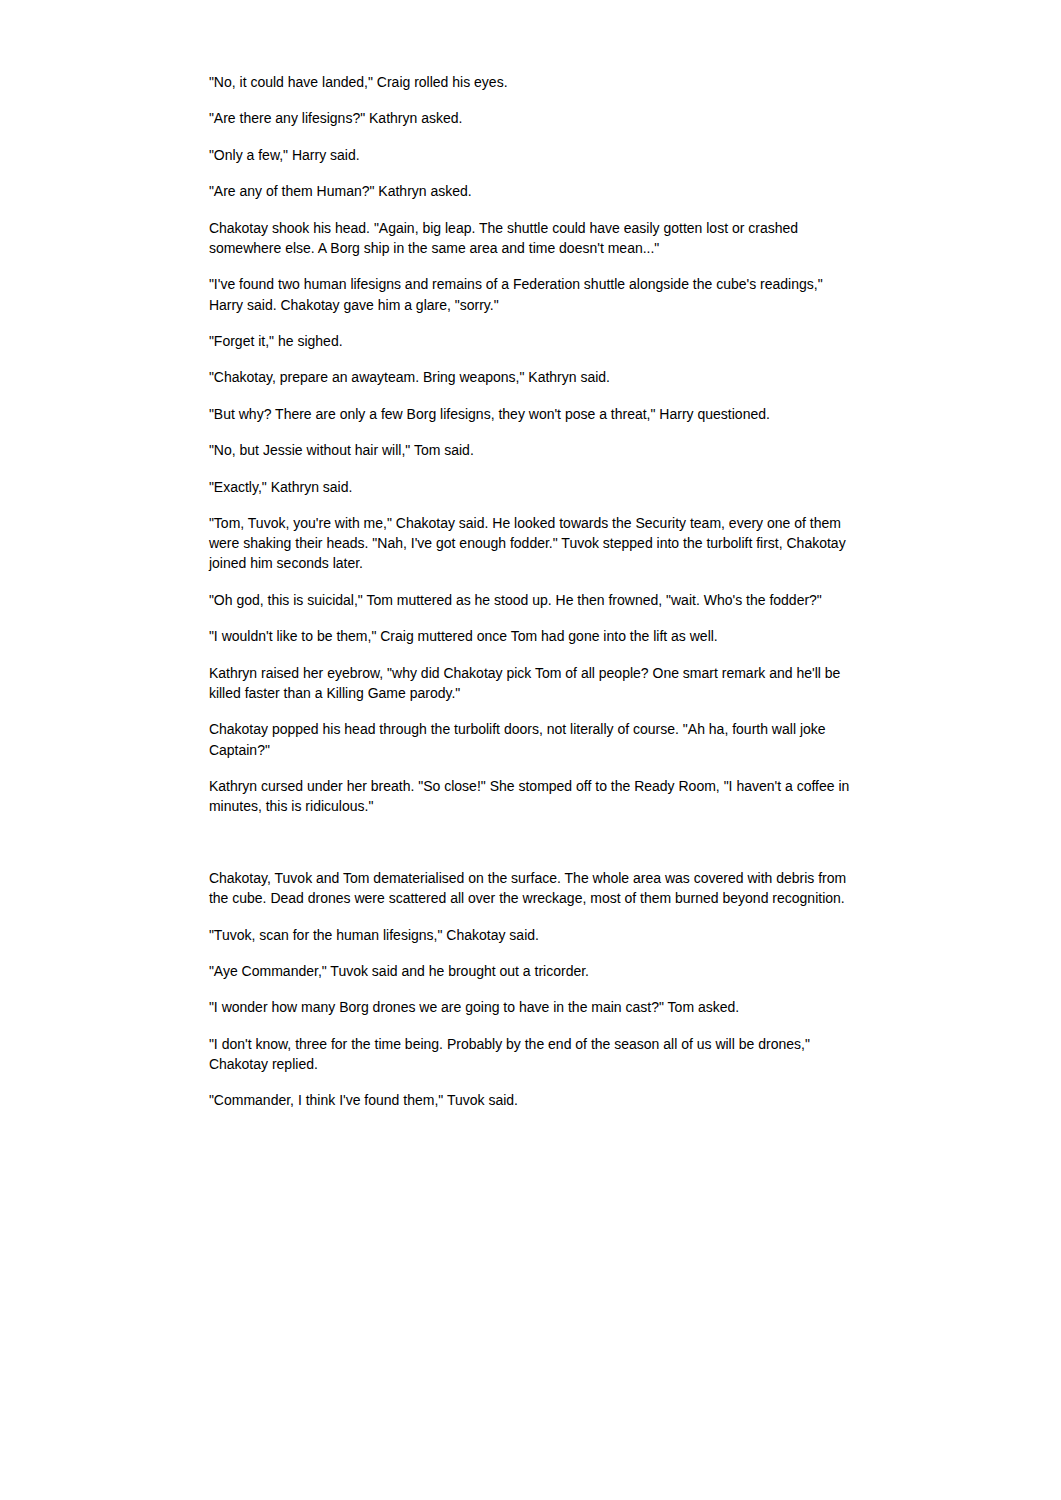"No, it could have landed," Craig rolled his eyes.
"Are there any lifesigns?" Kathryn asked.
"Only a few," Harry said.
"Are any of them Human?" Kathryn asked.
Chakotay shook his head. "Again, big leap. The shuttle could have easily gotten lost or crashed somewhere else. A Borg ship in the same area and time doesn't mean..."
"I've found two human lifesigns and remains of a Federation shuttle alongside the cube's readings," Harry said. Chakotay gave him a glare, "sorry."
"Forget it," he sighed.
"Chakotay, prepare an awayteam. Bring weapons," Kathryn said.
"But why? There are only a few Borg lifesigns, they won't pose a threat," Harry questioned.
"No, but Jessie without hair will," Tom said.
"Exactly," Kathryn said.
"Tom, Tuvok, you're with me," Chakotay said. He looked towards the Security team, every one of them were shaking their heads. "Nah, I've got enough fodder." Tuvok stepped into the turbolift first, Chakotay joined him seconds later.
"Oh god, this is suicidal," Tom muttered as he stood up. He then frowned, "wait. Who's the fodder?"
"I wouldn't like to be them," Craig muttered once Tom had gone into the lift as well.
Kathryn raised her eyebrow, "why did Chakotay pick Tom of all people? One smart remark and he'll be killed faster than a Killing Game parody."
Chakotay popped his head through the turbolift doors, not literally of course. "Ah ha, fourth wall joke Captain?"
Kathryn cursed under her breath. "So close!" She stomped off to the Ready Room, "I haven't a coffee in minutes, this is ridiculous."
Chakotay, Tuvok and Tom dematerialised on the surface. The whole area was covered with debris from the cube. Dead drones were scattered all over the wreckage, most of them burned beyond recognition.
"Tuvok, scan for the human lifesigns," Chakotay said.
"Aye Commander," Tuvok said and he brought out a tricorder.
"I wonder how many Borg drones we are going to have in the main cast?" Tom asked.
"I don't know, three for the time being. Probably by the end of the season all of us will be drones," Chakotay replied.
"Commander, I think I've found them," Tuvok said.